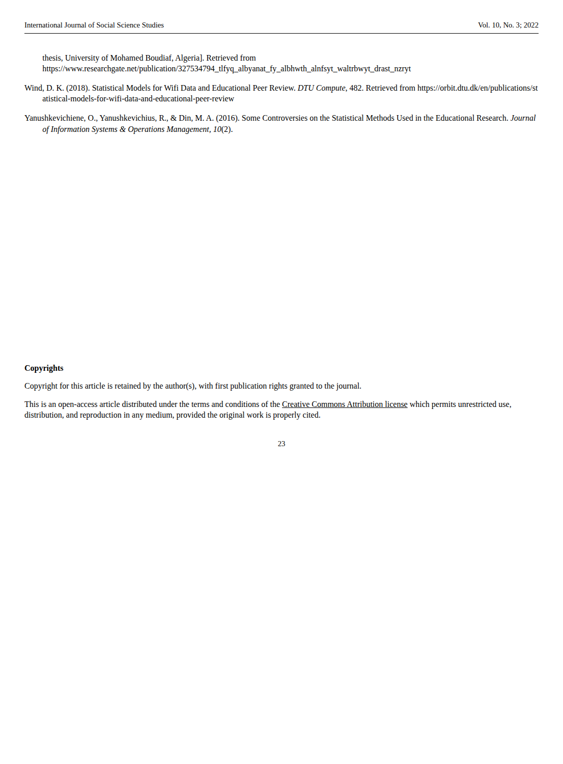International Journal of Social Science Studies Vol. 10, No. 3; 2022
thesis, University of Mohamed Boudiaf, Algeria]. Retrieved from
https://www.researchgate.net/publication/327534794_tlfyq_albyanat_fy_albhwth_alnfsyt_waltrbwyt_drast_nzryt
Wind, D. K. (2018). Statistical Models for Wifi Data and Educational Peer Review. DTU Compute, 482. Retrieved from https://orbit.dtu.dk/en/publications/statistical-models-for-wifi-data-and-educational-peer-review
Yanushkevichiene, O., Yanushkevichius, R., & Din, M. A. (2016). Some Controversies on the Statistical Methods Used in the Educational Research. Journal of Information Systems & Operations Management, 10(2).
Copyrights
Copyright for this article is retained by the author(s), with first publication rights granted to the journal.
This is an open-access article distributed under the terms and conditions of the Creative Commons Attribution license which permits unrestricted use, distribution, and reproduction in any medium, provided the original work is properly cited.
23